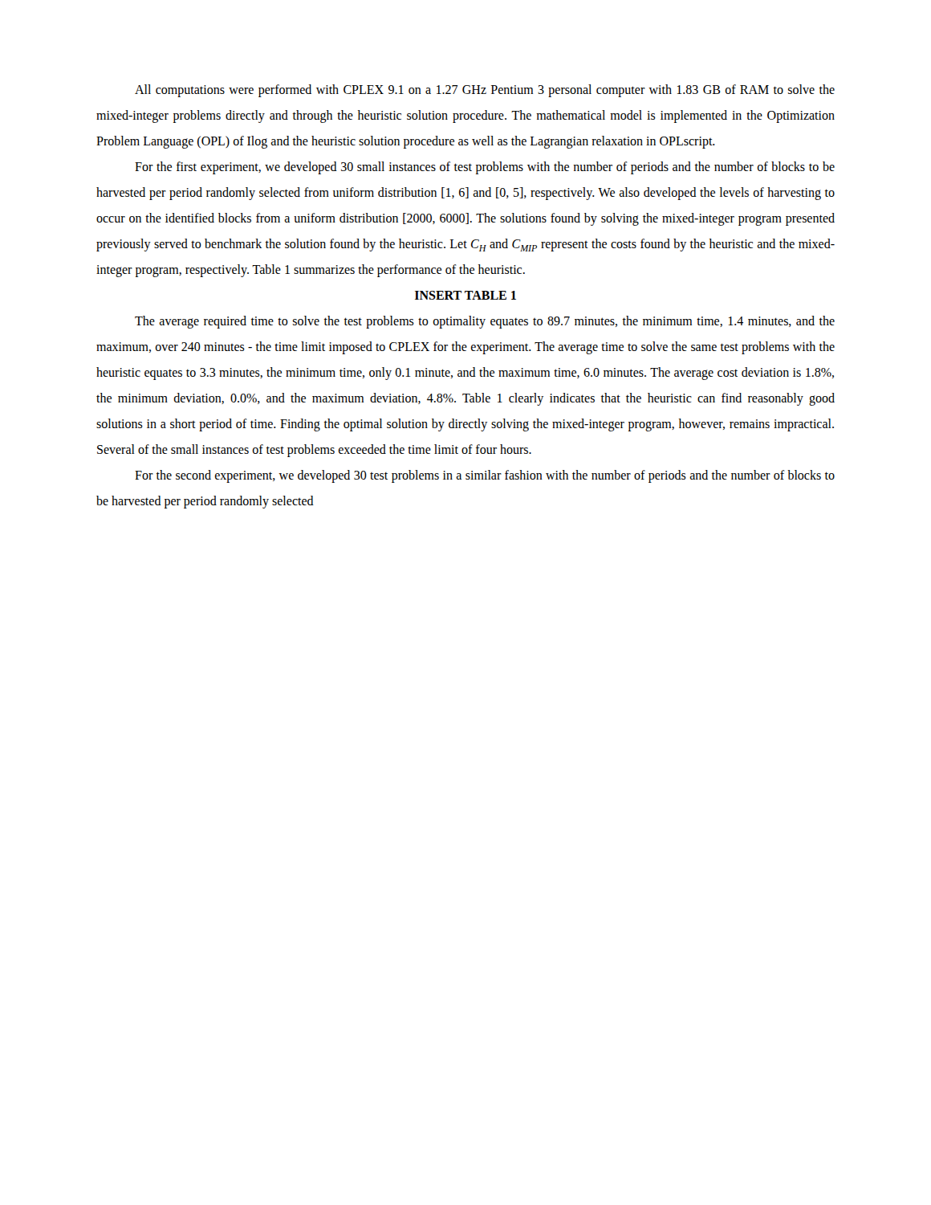All computations were performed with CPLEX 9.1 on a 1.27 GHz Pentium 3 personal computer with 1.83 GB of RAM to solve the mixed-integer problems directly and through the heuristic solution procedure. The mathematical model is implemented in the Optimization Problem Language (OPL) of Ilog and the heuristic solution procedure as well as the Lagrangian relaxation in OPLscript.
For the first experiment, we developed 30 small instances of test problems with the number of periods and the number of blocks to be harvested per period randomly selected from uniform distribution [1, 6] and [0, 5], respectively. We also developed the levels of harvesting to occur on the identified blocks from a uniform distribution [2000, 6000]. The solutions found by solving the mixed-integer program presented previously served to benchmark the solution found by the heuristic. Let CH and CMIP represent the costs found by the heuristic and the mixed-integer program, respectively. Table 1 summarizes the performance of the heuristic.
INSERT TABLE 1
The average required time to solve the test problems to optimality equates to 89.7 minutes, the minimum time, 1.4 minutes, and the maximum, over 240 minutes - the time limit imposed to CPLEX for the experiment. The average time to solve the same test problems with the heuristic equates to 3.3 minutes, the minimum time, only 0.1 minute, and the maximum time, 6.0 minutes. The average cost deviation is 1.8%, the minimum deviation, 0.0%, and the maximum deviation, 4.8%. Table 1 clearly indicates that the heuristic can find reasonably good solutions in a short period of time. Finding the optimal solution by directly solving the mixed-integer program, however, remains impractical. Several of the small instances of test problems exceeded the time limit of four hours.
For the second experiment, we developed 30 test problems in a similar fashion with the number of periods and the number of blocks to be harvested per period randomly selected